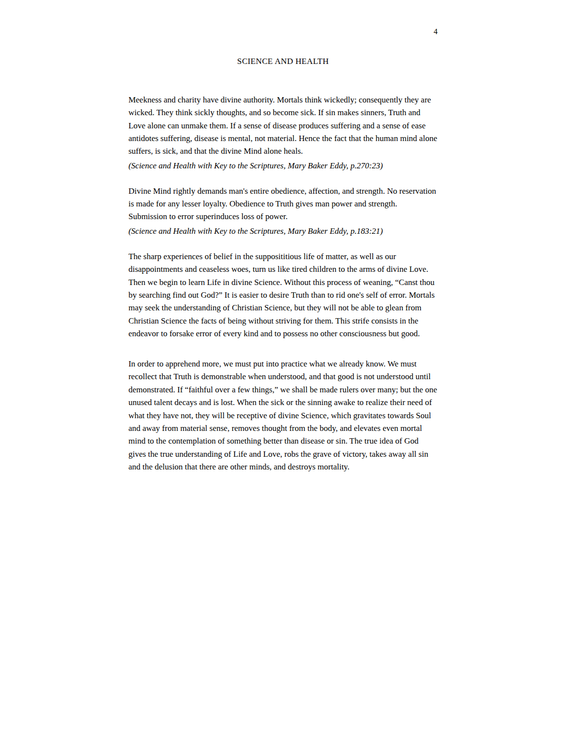4
SCIENCE AND HEALTH
Meekness and charity have divine authority. Mortals think wickedly; consequently they are wicked. They think sickly thoughts, and so become sick. If sin makes sinners, Truth and Love alone can unmake them. If a sense of disease produces suffering and a sense of ease antidotes suffering, disease is mental, not material. Hence the fact that the human mind alone suffers, is sick, and that the divine Mind alone heals.
(Science and Health with Key to the Scriptures, Mary Baker Eddy, p.270:23)
Divine Mind rightly demands man's entire obedience, affection, and strength. No reservation is made for any lesser loyalty. Obedience to Truth gives man power and strength. Submission to error superinduces loss of power.
(Science and Health with Key to the Scriptures, Mary Baker Eddy, p.183:21)
The sharp experiences of belief in the supposititious life of matter, as well as our disappointments and ceaseless woes, turn us like tired children to the arms of divine Love. Then we begin to learn Life in divine Science. Without this process of weaning, “Canst thou by searching find out God?” It is easier to desire Truth than to rid one's self of error. Mortals may seek the understanding of Christian Science, but they will not be able to glean from Christian Science the facts of being without striving for them. This strife consists in the endeavor to forsake error of every kind and to possess no other consciousness but good.
In order to apprehend more, we must put into practice what we already know. We must recollect that Truth is demonstrable when understood, and that good is not understood until demonstrated. If “faithful over a few things,” we shall be made rulers over many; but the one unused talent decays and is lost. When the sick or the sinning awake to realize their need of what they have not, they will be receptive of divine Science, which gravitates towards Soul and away from material sense, removes thought from the body, and elevates even mortal mind to the contemplation of something better than disease or sin. The true idea of God gives the true understanding of Life and Love, robs the grave of victory, takes away all sin and the delusion that there are other minds, and destroys mortality.